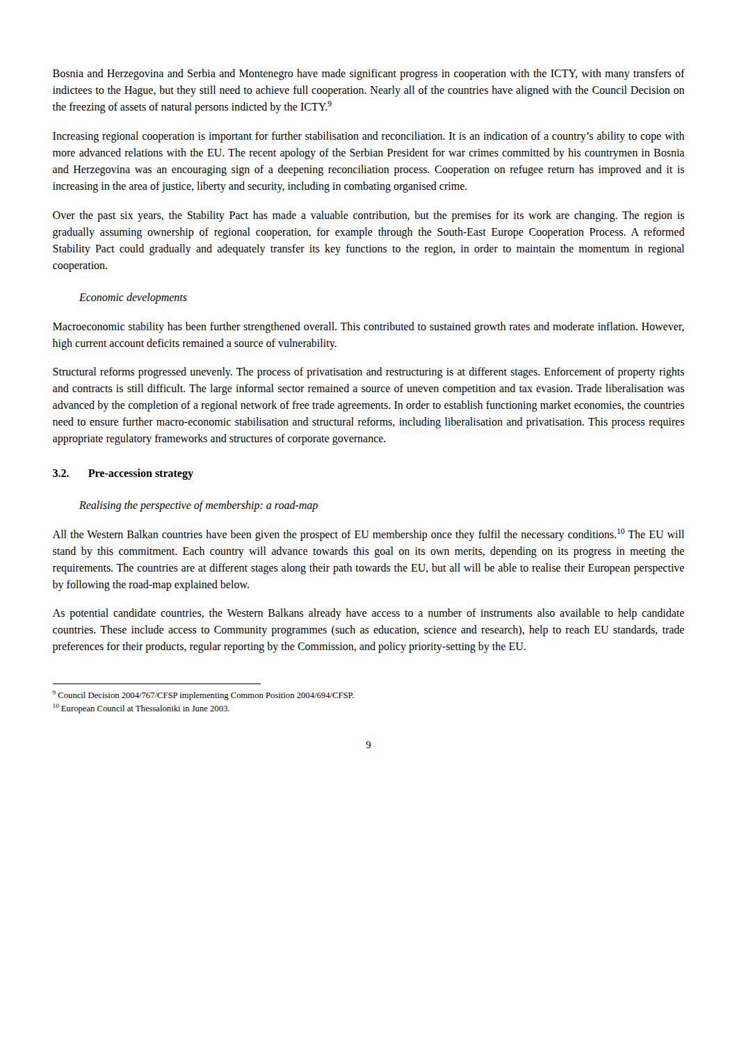Bosnia and Herzegovina and Serbia and Montenegro have made significant progress in cooperation with the ICTY, with many transfers of indictees to the Hague, but they still need to achieve full cooperation. Nearly all of the countries have aligned with the Council Decision on the freezing of assets of natural persons indicted by the ICTY.9
Increasing regional cooperation is important for further stabilisation and reconciliation. It is an indication of a country’s ability to cope with more advanced relations with the EU. The recent apology of the Serbian President for war crimes committed by his countrymen in Bosnia and Herzegovina was an encouraging sign of a deepening reconciliation process. Cooperation on refugee return has improved and it is increasing in the area of justice, liberty and security, including in combating organised crime.
Over the past six years, the Stability Pact has made a valuable contribution, but the premises for its work are changing. The region is gradually assuming ownership of regional cooperation, for example through the South-East Europe Cooperation Process. A reformed Stability Pact could gradually and adequately transfer its key functions to the region, in order to maintain the momentum in regional cooperation.
Economic developments
Macroeconomic stability has been further strengthened overall. This contributed to sustained growth rates and moderate inflation. However, high current account deficits remained a source of vulnerability.
Structural reforms progressed unevenly. The process of privatisation and restructuring is at different stages. Enforcement of property rights and contracts is still difficult. The large informal sector remained a source of uneven competition and tax evasion. Trade liberalisation was advanced by the completion of a regional network of free trade agreements. In order to establish functioning market economies, the countries need to ensure further macro-economic stabilisation and structural reforms, including liberalisation and privatisation. This process requires appropriate regulatory frameworks and structures of corporate governance.
3.2. Pre-accession strategy
Realising the perspective of membership: a road-map
All the Western Balkan countries have been given the prospect of EU membership once they fulfil the necessary conditions.10 The EU will stand by this commitment. Each country will advance towards this goal on its own merits, depending on its progress in meeting the requirements. The countries are at different stages along their path towards the EU, but all will be able to realise their European perspective by following the road-map explained below.
As potential candidate countries, the Western Balkans already have access to a number of instruments also available to help candidate countries. These include access to Community programmes (such as education, science and research), help to reach EU standards, trade preferences for their products, regular reporting by the Commission, and policy priority-setting by the EU.
9 Council Decision 2004/767/CFSP implementing Common Position 2004/694/CFSP.
10 European Council at Thessaloniki in June 2003.
9